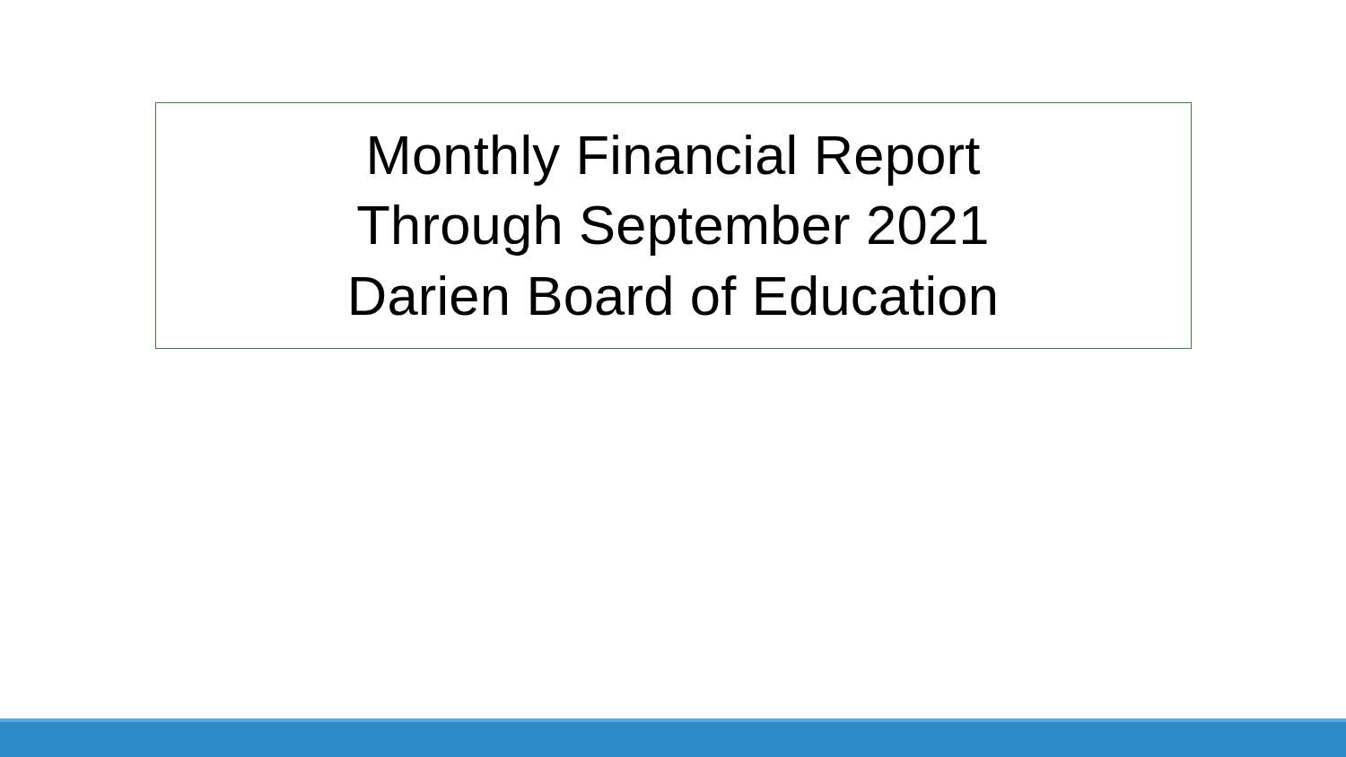Monthly Financial Report
Through September 2021
Darien Board of Education